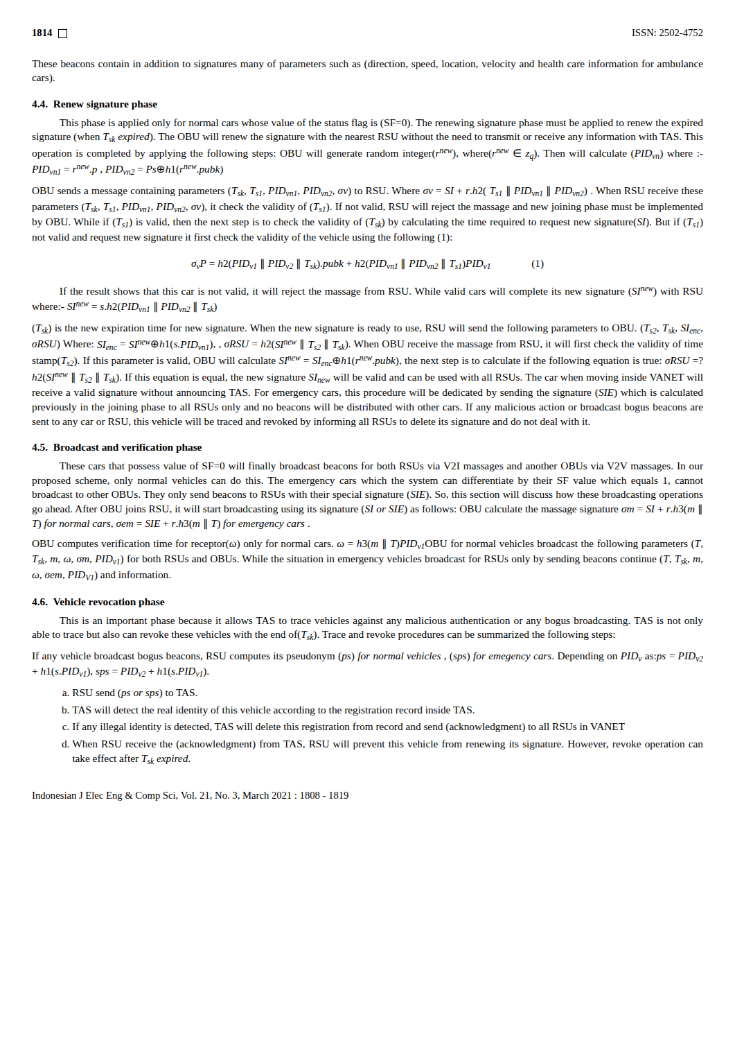1814
ISSN: 2502-4752
These beacons contain in addition to signatures many of parameters such as (direction, speed, location, velocity and health care information for ambulance cars).
4.4. Renew signature phase
This phase is applied only for normal cars whose value of the status flag is (SF=0). The renewing signature phase must be applied to renew the expired signature (when Tsk expired). The OBU will renew the signature with the nearest RSU without the need to transmit or receive any information with TAS. This operation is completed by applying the following steps: OBU will generate random integer(rnew), where(rnew ∈ zq). Then will calculate (PIDvn) where :-PIDvn1 = rnew.p , PIDvn2 = Ps⊕h1(rnew.pubk)
OBU sends a message containing parameters (Tsk, Ts1, PIDvn1, PIDvn2, σv) to RSU. Where σv = SI + r.h2( Ts1 ∥ PIDvn1 ∥ PIDvn2) . When RSU receive these parameters (Tsk, Ts1, PIDvn1, PIDvn2, σv), it check the validity of (Ts1). If not valid, RSU will reject the massage and new joining phase must be implemented by OBU. While if (Ts1) is valid, then the next step is to check the validity of (Tsk) by calculating the time required to request new signature(SI). But if (Ts1) not valid and request new signature it first check the validity of the vehicle using the following (1):
σvP = h2(PIDv1 ∥ PIDv2 ∥ Tsk).pubk + h2(PIDvn1 ∥ PIDvn2 ∥ Ts1)PIDv1
(1)
If the result shows that this car is not valid, it will reject the massage from RSU. While valid cars will complete its new signature (SInew) with RSU where:- SInew = s.h2(PIDvn1 ∥ PIDvn2 ∥ Tsk)
(Tsk) is the new expiration time for new signature. When the new signature is ready to use, RSU will send the following parameters to OBU. (Ts2, Tsk, SIenc, σRSU) Where: SIenc = SInew⊕h1(s.PIDvn1), , σRSU = h2(SInew ∥ Ts2 ∥ Tsk). When OBU receive the massage from RSU, it will first check the validity of time stamp(Ts2). If this parameter is valid, OBU will calculate SInew = SIenc⊕h1(rnew.pubk), the next step is to calculate if the following equation is true: σRSU =? h2(SInew ∥ Ts2 ∥ Tsk). If this equation is equal, the new signature SInew will be valid and can be used with all RSUs. The car when moving inside VANET will receive a valid signature without announcing TAS. For emergency cars, this procedure will be dedicated by sending the signature (SIE) which is calculated previously in the joining phase to all RSUs only and no beacons will be distributed with other cars. If any malicious action or broadcast bogus beacons are sent to any car or RSU, this vehicle will be traced and revoked by informing all RSUs to delete its signature and do not deal with it.
4.5. Broadcast and verification phase
These cars that possess value of SF=0 will finally broadcast beacons for both RSUs via V2I massages and another OBUs via V2V massages. In our proposed scheme, only normal vehicles can do this. The emergency cars which the system can differentiate by their SF value which equals 1, cannot broadcast to other OBUs. They only send beacons to RSUs with their special signature (SIE). So, this section will discuss how these broadcasting operations go ahead. After OBU joins RSU, it will start broadcasting using its signature (SI or SIE) as follows: OBU calculate the massage signature σm = SI + r.h3(m ∥ T) for normal cars, σem = SIE + r.h3(m ∥ T) for emergency cars .
OBU computes verification time for receptor(ω) only for normal cars. ω = h3(m ∥ T)PIDv1 OBU for normal vehicles broadcast the following parameters (T, Tsk, m, ω, σm, PIDv1) for both RSUs and OBUs. While the situation in emergency vehicles broadcast for RSUs only by sending beacons continue (T, Tsk, m, ω, σem, PIDV1) and information.
4.6. Vehicle revocation phase
This is an important phase because it allows TAS to trace vehicles against any malicious authentication or any bogus broadcasting. TAS is not only able to trace but also can revoke these vehicles with the end of(Tsk). Trace and revoke procedures can be summarized the following steps:
If any vehicle broadcast bogus beacons, RSU computes its pseudonym (ps) for normal vehicles , (sps) for emegency cars. Depending on PIDv as:ps = PIDv2 + h1(s.PIDv1), sps = PIDv2 + h1(s.PIDv1).
RSU send (ps or sps) to TAS.
TAS will detect the real identity of this vehicle according to the registration record inside TAS.
If any illegal identity is detected, TAS will delete this registration from record and send (acknowledgment) to all RSUs in VANET
When RSU receive the (acknowledgment) from TAS, RSU will prevent this vehicle from renewing its signature. However, revoke operation can take effect after Tsk expired.
Indonesian J Elec Eng & Comp Sci, Vol. 21, No. 3, March 2021 : 1808 - 1819